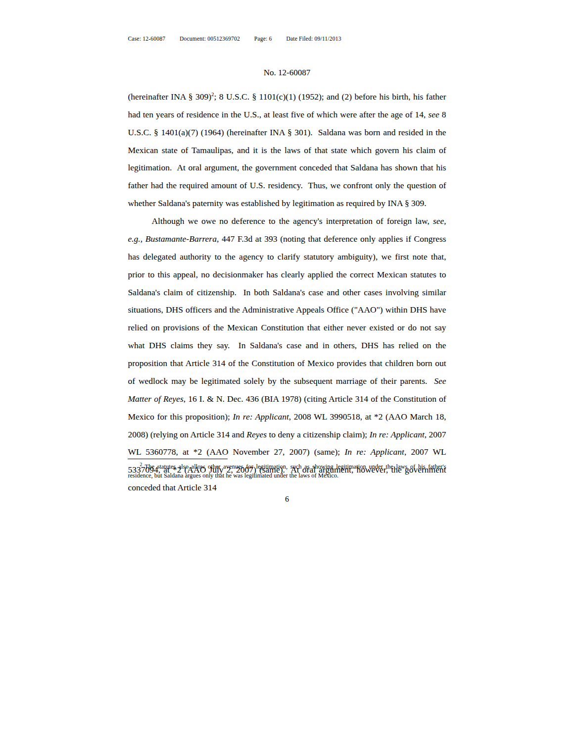Case: 12-60087 Document: 00512369702 Page: 6 Date Filed: 09/11/2013
No. 12-60087
(hereinafter INA § 309)2; 8 U.S.C. § 1101(c)(1) (1952); and (2) before his birth, his father had ten years of residence in the U.S., at least five of which were after the age of 14, see 8 U.S.C. § 1401(a)(7) (1964) (hereinafter INA § 301). Saldana was born and resided in the Mexican state of Tamaulipas, and it is the laws of that state which govern his claim of legitimation. At oral argument, the government conceded that Saldana has shown that his father had the required amount of U.S. residency. Thus, we confront only the question of whether Saldana's paternity was established by legitimation as required by INA § 309.
Although we owe no deference to the agency's interpretation of foreign law, see, e.g., Bustamante-Barrera, 447 F.3d at 393 (noting that deference only applies if Congress has delegated authority to the agency to clarify statutory ambiguity), we first note that, prior to this appeal, no decisionmaker has clearly applied the correct Mexican statutes to Saldana's claim of citizenship. In both Saldana's case and other cases involving similar situations, DHS officers and the Administrative Appeals Office ("AAO") within DHS have relied on provisions of the Mexican Constitution that either never existed or do not say what DHS claims they say. In Saldana's case and in others, DHS has relied on the proposition that Article 314 of the Constitution of Mexico provides that children born out of wedlock may be legitimated solely by the subsequent marriage of their parents. See Matter of Reyes, 16 I. & N. Dec. 436 (BIA 1978) (citing Article 314 of the Constitution of Mexico for this proposition); In re: Applicant, 2008 WL 3990518, at *2 (AAO March 18, 2008) (relying on Article 314 and Reyes to deny a citizenship claim); In re: Applicant, 2007 WL 5360778, at *2 (AAO November 27, 2007) (same); In re: Applicant, 2007 WL 5337094, at *2 (AAO July 2, 2007) (same). At oral argument, however, the government conceded that Article 314
2 The statutes also allow other avenues for legitimation, such as showing legitimation under the laws of his father's residence, but Saldana argues only that he was legitimated under the laws of Mexico.
6